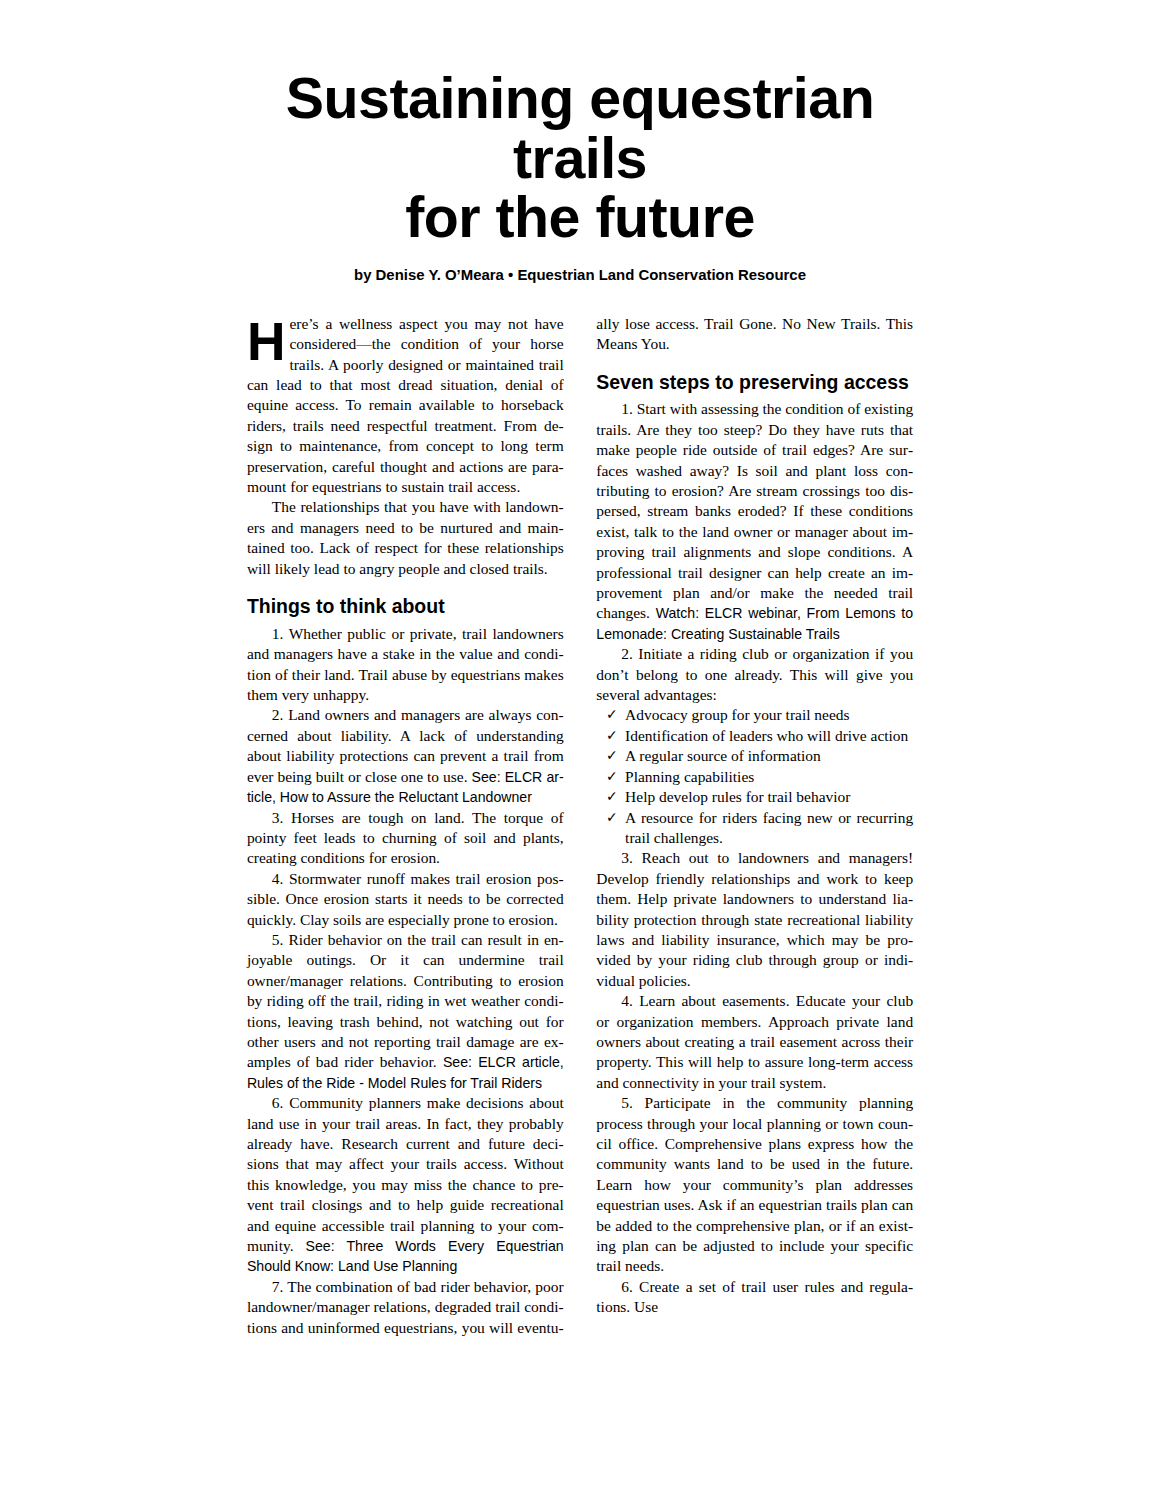Sustaining equestrian trails
for the future
by Denise Y. O’Meara • Equestrian Land Conservation Resource
Here’s a wellness aspect you may not have considered—the condition of your horse trails. A poorly designed or maintained trail can lead to that most dread situation, denial of equine access. To remain available to horseback riders, trails need respectful treatment. From design to maintenance, from concept to long term preservation, careful thought and actions are paramount for equestrians to sustain trail access.
The relationships that you have with landowners and managers need to be nurtured and maintained too. Lack of respect for these relationships will likely lead to angry people and closed trails.
Things to think about
1. Whether public or private, trail landowners and managers have a stake in the value and condition of their land. Trail abuse by equestrians makes them very unhappy.
2. Land owners and managers are always concerned about liability. A lack of understanding about liability protections can prevent a trail from ever being built or close one to use. See: ELCR article, How to Assure the Reluctant Landowner
3. Horses are tough on land. The torque of pointy feet leads to churning of soil and plants, creating conditions for erosion.
4. Stormwater runoff makes trail erosion possible. Once erosion starts it needs to be corrected quickly. Clay soils are especially prone to erosion.
5. Rider behavior on the trail can result in enjoyable outings. Or it can undermine trail owner/manager relations. Contributing to erosion by riding off the trail, riding in wet weather conditions, leaving trash behind, not watching out for other users and not reporting trail damage are examples of bad rider behavior. See: ELCR article, Rules of the Ride - Model Rules for Trail Riders
6. Community planners make decisions about land use in your trail areas. In fact, they probably already have. Research current and future decisions that may affect your trails access. Without this knowledge, you may miss the chance to prevent trail closings and to help guide recreational and equine accessible trail planning to your community. See: Three Words Every Equestrian Should Know: Land Use Planning
7. The combination of bad rider behavior, poor landowner/manager relations, degraded trail conditions and uninformed equestrians, you will eventually lose access. Trail Gone. No New Trails. This Means You.
Seven steps to preserving access
1. Start with assessing the condition of existing trails. Are they too steep? Do they have ruts that make people ride outside of trail edges? Are surfaces washed away? Is soil and plant loss contributing to erosion? Are stream crossings too dispersed, stream banks eroded? If these conditions exist, talk to the land owner or manager about improving trail alignments and slope conditions. A professional trail designer can help create an improvement plan and/or make the needed trail changes. Watch: ELCR webinar, From Lemons to Lemonade: Creating Sustainable Trails
2. Initiate a riding club or organization if you don’t belong to one already. This will give you several advantages:
Advocacy group for your trail needs
Identification of leaders who will drive action
A regular source of information
Planning capabilities
Help develop rules for trail behavior
A resource for riders facing new or recurring trail challenges.
3. Reach out to landowners and managers! Develop friendly relationships and work to keep them. Help private landowners to understand liability protection through state recreational liability laws and liability insurance, which may be provided by your riding club through group or individual policies.
4. Learn about easements. Educate your club or organization members. Approach private land owners about creating a trail easement across their property. This will help to assure long-term access and connectivity in your trail system.
5. Participate in the community planning process through your local planning or town council office. Comprehensive plans express how the community wants land to be used in the future. Learn how your community’s plan addresses equestrian uses. Ask if an equestrian trails plan can be added to the comprehensive plan, or if an existing plan can be adjusted to include your specific trail needs.
6. Create a set of trail user rules and regulations. Use